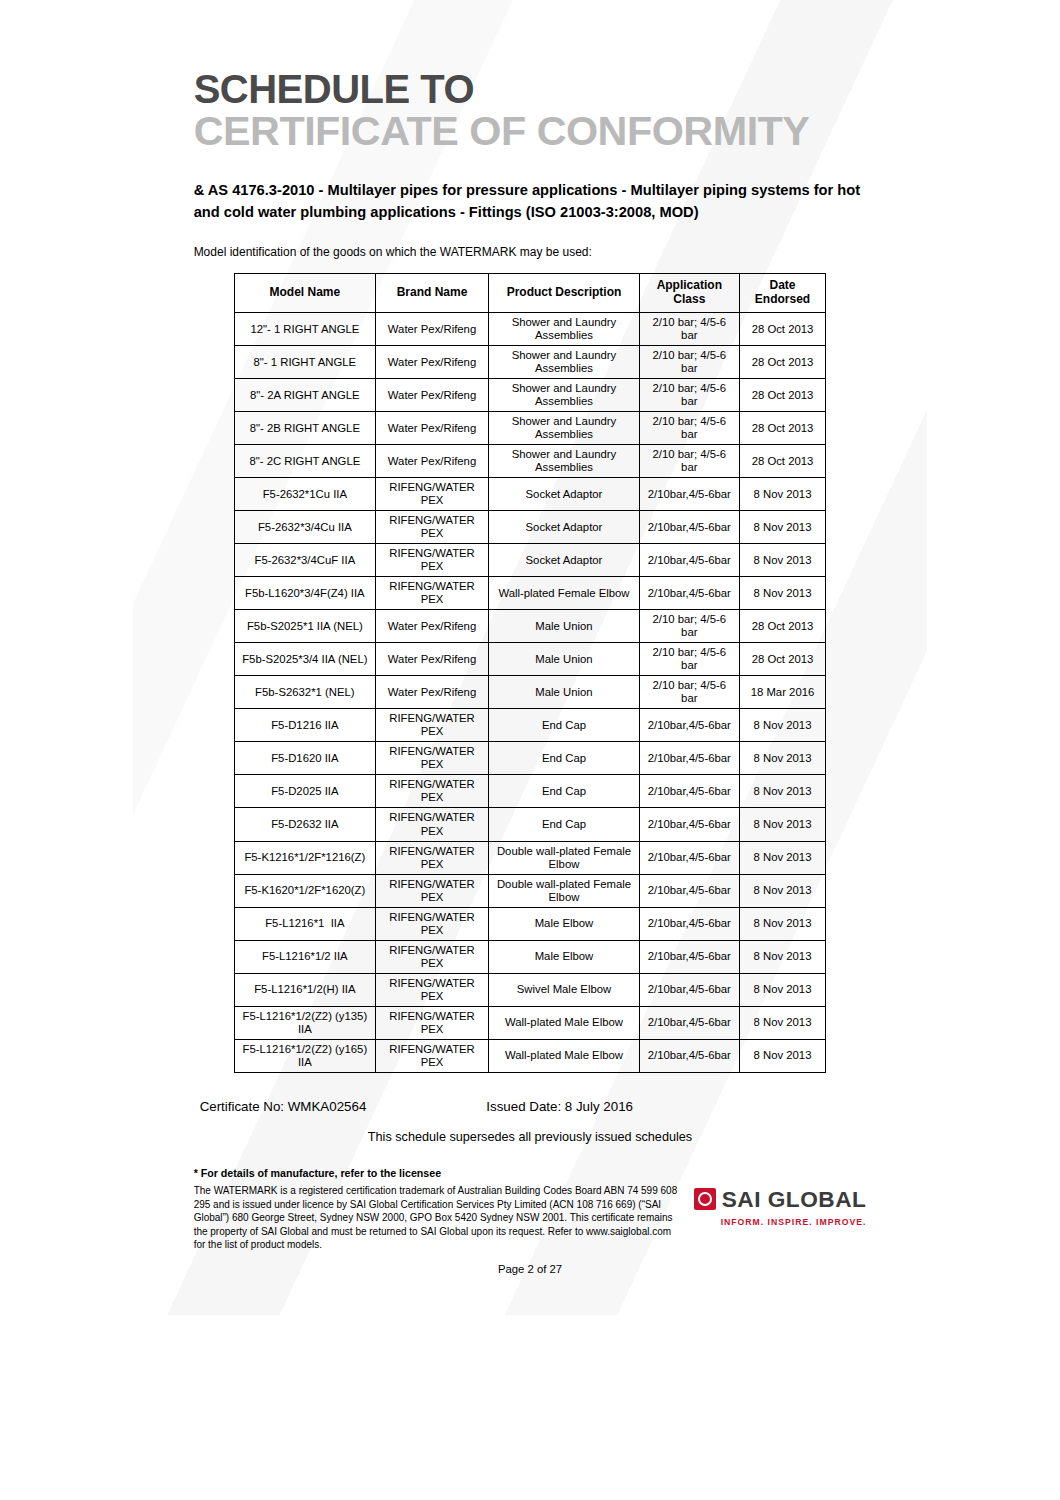SCHEDULE TO CERTIFICATE OF CONFORMITY
& AS 4176.3-2010 - Multilayer pipes for pressure applications - Multilayer piping systems for hot and cold water plumbing applications - Fittings (ISO 21003-3:2008, MOD)
Model identification of the goods on which the WATERMARK may be used:
| Model Name | Brand Name | Product Description | Application Class | Date Endorsed |
| --- | --- | --- | --- | --- |
| 12"- 1 RIGHT ANGLE | Water Pex/Rifeng | Shower and Laundry Assemblies | 2/10 bar; 4/5-6 bar | 28 Oct 2013 |
| 8"- 1 RIGHT ANGLE | Water Pex/Rifeng | Shower and Laundry Assemblies | 2/10 bar; 4/5-6 bar | 28 Oct 2013 |
| 8"- 2A RIGHT ANGLE | Water Pex/Rifeng | Shower and Laundry Assemblies | 2/10 bar; 4/5-6 bar | 28 Oct 2013 |
| 8"- 2B RIGHT ANGLE | Water Pex/Rifeng | Shower and Laundry Assemblies | 2/10 bar; 4/5-6 bar | 28 Oct 2013 |
| 8"- 2C RIGHT ANGLE | Water Pex/Rifeng | Shower and Laundry Assemblies | 2/10 bar; 4/5-6 bar | 28 Oct 2013 |
| F5-2632*1Cu IIA | RIFENG/WATER PEX | Socket Adaptor | 2/10bar,4/5-6bar | 8 Nov 2013 |
| F5-2632*3/4Cu IIA | RIFENG/WATER PEX | Socket Adaptor | 2/10bar,4/5-6bar | 8 Nov 2013 |
| F5-2632*3/4CuF IIA | RIFENG/WATER PEX | Socket Adaptor | 2/10bar,4/5-6bar | 8 Nov 2013 |
| F5b-L1620*3/4F(Z4) IIA | RIFENG/WATER PEX | Wall-plated Female Elbow | 2/10bar,4/5-6bar | 8 Nov 2013 |
| F5b-S2025*1 IIA (NEL) | Water Pex/Rifeng | Male Union | 2/10 bar; 4/5-6 bar | 28 Oct 2013 |
| F5b-S2025*3/4 IIA (NEL) | Water Pex/Rifeng | Male Union | 2/10 bar; 4/5-6 bar | 28 Oct 2013 |
| F5b-S2632*1 (NEL) | Water Pex/Rifeng | Male Union | 2/10 bar; 4/5-6 bar | 18 Mar 2016 |
| F5-D1216 IIA | RIFENG/WATER PEX | End Cap | 2/10bar,4/5-6bar | 8 Nov 2013 |
| F5-D1620 IIA | RIFENG/WATER PEX | End Cap | 2/10bar,4/5-6bar | 8 Nov 2013 |
| F5-D2025 IIA | RIFENG/WATER PEX | End Cap | 2/10bar,4/5-6bar | 8 Nov 2013 |
| F5-D2632 IIA | RIFENG/WATER PEX | End Cap | 2/10bar,4/5-6bar | 8 Nov 2013 |
| F5-K1216*1/2F*1216(Z) | RIFENG/WATER PEX | Double wall-plated Female Elbow | 2/10bar,4/5-6bar | 8 Nov 2013 |
| F5-K1620*1/2F*1620(Z) | RIFENG/WATER PEX | Double wall-plated Female Elbow | 2/10bar,4/5-6bar | 8 Nov 2013 |
| F5-L1216*1 IIA | RIFENG/WATER PEX | Male Elbow | 2/10bar,4/5-6bar | 8 Nov 2013 |
| F5-L1216*1/2 IIA | RIFENG/WATER PEX | Male Elbow | 2/10bar,4/5-6bar | 8 Nov 2013 |
| F5-L1216*1/2(H) IIA | RIFENG/WATER PEX | Swivel Male Elbow | 2/10bar,4/5-6bar | 8 Nov 2013 |
| F5-L1216*1/2(Z2) (y135) IIA | RIFENG/WATER PEX | Wall-plated Male Elbow | 2/10bar,4/5-6bar | 8 Nov 2013 |
| F5-L1216*1/2(Z2) (y165) IIA | RIFENG/WATER PEX | Wall-plated Male Elbow | 2/10bar,4/5-6bar | 8 Nov 2013 |
Certificate No: WMKA02564 Issued Date: 8 July 2016
This schedule supersedes all previously issued schedules
* For details of manufacture, refer to the licensee
The WATERMARK is a registered certification trademark of Australian Building Codes Board ABN 74 599 608 295 and is issued under licence by SAI Global Certification Services Pty Limited (ACN 108 716 669) (“SAI Global”) 680 George Street, Sydney NSW 2000, GPO Box 5420 Sydney NSW 2001. This certificate remains the property of SAI Global and must be returned to SAI Global upon its request. Refer to www.saiglobal.com for the list of product models.
SAI GLOBAL
INFORM. INSPIRE. IMPROVE.
Page 2 of 27